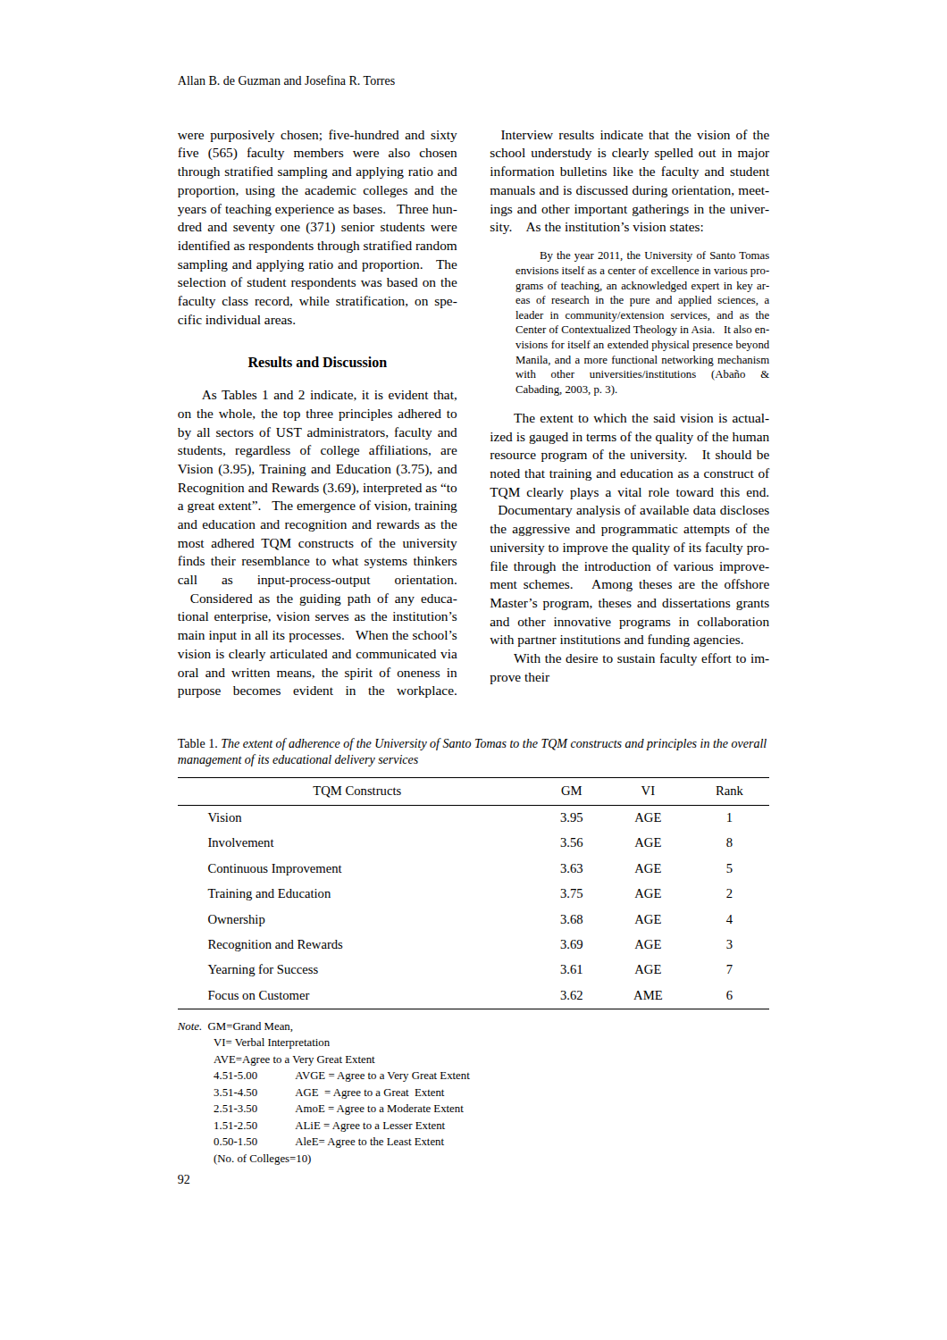Allan B. de Guzman and Josefina R. Torres
were purposively chosen; five-hundred and sixty five (565) faculty members were also chosen through stratified sampling and applying ratio and proportion, using the academic colleges and the years of teaching experience as bases. Three hundred and seventy one (371) senior students were identified as respondents through stratified random sampling and applying ratio and proportion. The selection of student respondents was based on the faculty class record, while stratification, on specific individual areas.
Results and Discussion
As Tables 1 and 2 indicate, it is evident that, on the whole, the top three principles adhered to by all sectors of UST administrators, faculty and students, regardless of college affiliations, are Vision (3.95), Training and Education (3.75), and Recognition and Rewards (3.69), interpreted as “to a great extent”. The emergence of vision, training and education and recognition and rewards as the most adhered TQM constructs of the university finds their resemblance to what systems thinkers call as input-process-output orientation. Considered as the guiding path of any educational enterprise, vision serves as the institution’s main input in all its processes. When the school’s vision is clearly articulated and communicated via oral and written means, the spirit of oneness in purpose becomes evident in the workplace. Interview results indicate that the vision of the school understudy is clearly spelled out in major information bulletins like the faculty and student manuals and is discussed during orientation, meetings and other important gatherings in the university. As the institution’s vision states:
By the year 2011, the University of Santo Tomas envisions itself as a center of excellence in various programs of teaching, an acknowledged expert in key areas of research in the pure and applied sciences, a leader in community/extension services, and as the Center of Contextualized Theology in Asia. It also envisions for itself an extended physical presence beyond Manila, and a more functional networking mechanism with other universities/institutions (Abaño & Cabading, 2003, p. 3).
The extent to which the said vision is actualized is gauged in terms of the quality of the human resource program of the university. It should be noted that training and education as a construct of TQM clearly plays a vital role toward this end. Documentary analysis of available data discloses the aggressive and programmatic attempts of the university to improve the quality of its faculty profile through the introduction of various improvement schemes. Among theses are the offshore Master’s program, theses and dissertations grants and other innovative programs in collaboration with partner institutions and funding agencies.
With the desire to sustain faculty effort to improve their
Table 1. The extent of adherence of the University of Santo Tomas to the TQM constructs and principles in the overall management of its educational delivery services
| TQM Constructs | GM | VI | Rank |
| --- | --- | --- | --- |
| Vision | 3.95 | AGE | 1 |
| Involvement | 3.56 | AGE | 8 |
| Continuous Improvement | 3.63 | AGE | 5 |
| Training and Education | 3.75 | AGE | 2 |
| Ownership | 3.68 | AGE | 4 |
| Recognition and Rewards | 3.69 | AGE | 3 |
| Yearning for Success | 3.61 | AGE | 7 |
| Focus on Customer | 3.62 | AME | 6 |
Note. GM=Grand Mean,
VI= Verbal Interpretation
AVE=Agree to a Very Great Extent
4.51-5.00 AVGE = Agree to a Very Great Extent
3.51-4.50 AGE = Agree to a Great Extent
2.51-3.50 AmoE = Agree to a Moderate Extent
1.51-2.50 ALiE = Agree to a Lesser Extent
0.50-1.50 AleE= Agree to the Least Extent
(No. of Colleges=10)
92